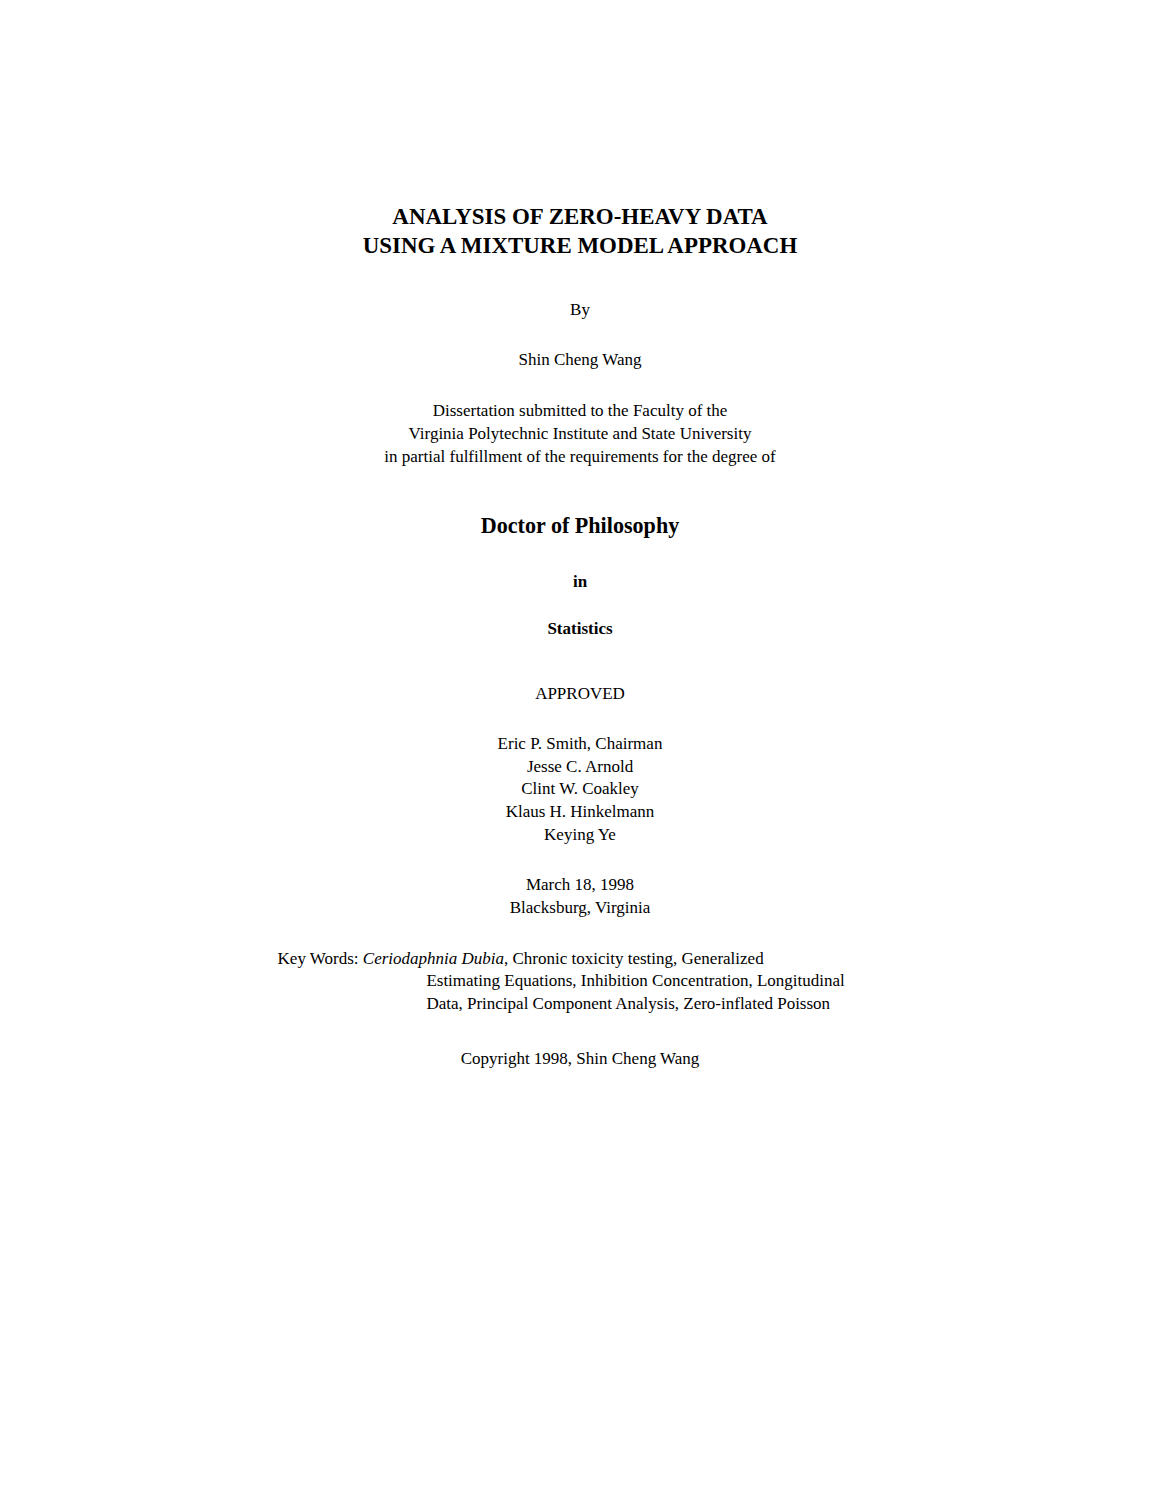ANALYSIS OF ZERO-HEAVY DATA
USING A MIXTURE MODEL APPROACH
By
Shin Cheng Wang
Dissertation submitted to the Faculty of the
Virginia Polytechnic Institute and State University
in partial fulfillment of the requirements for the degree of
Doctor of Philosophy
in
Statistics
APPROVED
Eric P. Smith, Chairman
Jesse C. Arnold
Clint W. Coakley
Klaus H. Hinkelmann
Keying Ye
March 18, 1998
Blacksburg, Virginia
Key Words: Ceriodaphnia Dubia, Chronic toxicity testing, Generalized
Estimating Equations, Inhibition Concentration, Longitudinal
Data, Principal Component Analysis, Zero-inflated Poisson
Copyright 1998, Shin Cheng Wang